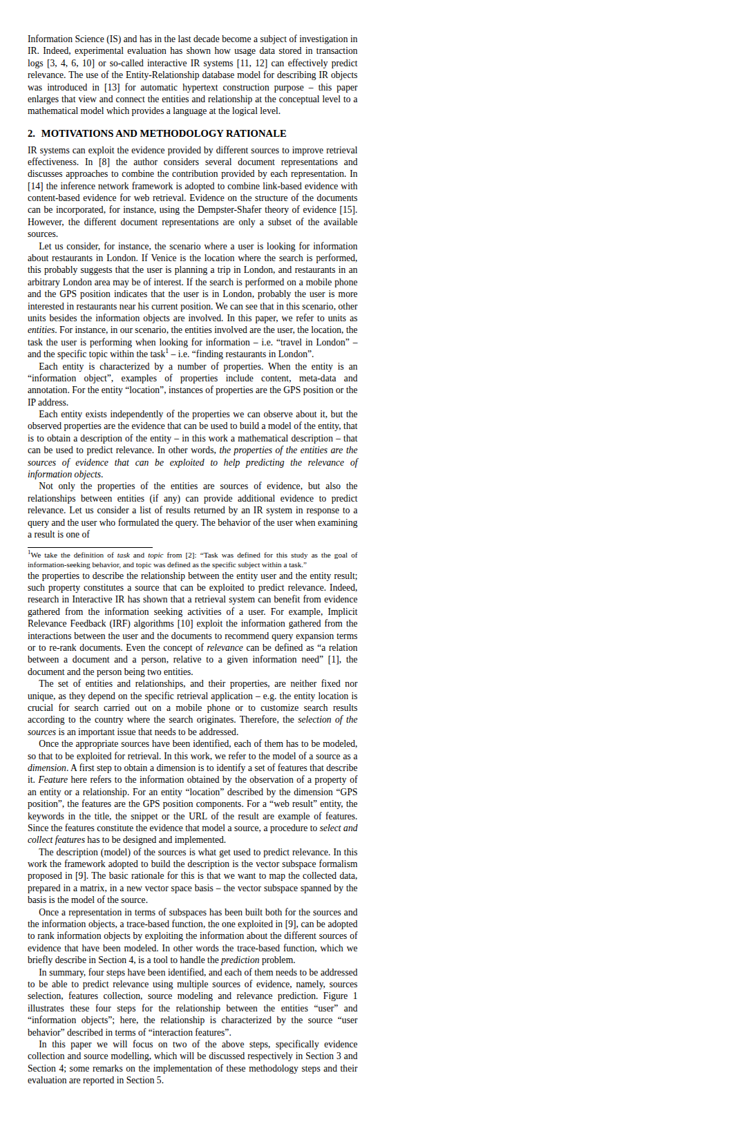Information Science (IS) and has in the last decade become a subject of investigation in IR. Indeed, experimental evaluation has shown how usage data stored in transaction logs [3, 4, 6, 10] or so-called interactive IR systems [11, 12] can effectively predict relevance. The use of the Entity-Relationship database model for describing IR objects was introduced in [13] for automatic hypertext construction purpose – this paper enlarges that view and connect the entities and relationship at the conceptual level to a mathematical model which provides a language at the logical level.
2. MOTIVATIONS AND METHODOLOGY RATIONALE
IR systems can exploit the evidence provided by different sources to improve retrieval effectiveness. In [8] the author considers several document representations and discusses approaches to combine the contribution provided by each representation. In [14] the inference network framework is adopted to combine link-based evidence with content-based evidence for web retrieval. Evidence on the structure of the documents can be incorporated, for instance, using the Dempster-Shafer theory of evidence [15]. However, the different document representations are only a subset of the available sources.
Let us consider, for instance, the scenario where a user is looking for information about restaurants in London. If Venice is the location where the search is performed, this probably suggests that the user is planning a trip in London, and restaurants in an arbitrary London area may be of interest. If the search is performed on a mobile phone and the GPS position indicates that the user is in London, probably the user is more interested in restaurants near his current position. We can see that in this scenario, other units besides the information objects are involved. In this paper, we refer to units as entities. For instance, in our scenario, the entities involved are the user, the location, the task the user is performing when looking for information – i.e. “travel in London” – and the specific topic within the task1 – i.e. “finding restaurants in London”.
Each entity is characterized by a number of properties. When the entity is an “information object”, examples of properties include content, meta-data and annotation. For the entity “location”, instances of properties are the GPS position or the IP address.
Each entity exists independently of the properties we can observe about it, but the observed properties are the evidence that can be used to build a model of the entity, that is to obtain a description of the entity – in this work a mathematical description – that can be used to predict relevance. In other words, the properties of the entities are the sources of evidence that can be exploited to help predicting the relevance of information objects.
Not only the properties of the entities are sources of evidence, but also the relationships between entities (if any) can provide additional evidence to predict relevance. Let us consider a list of results returned by an IR system in response to a query and the user who formulated the query. The behavior of the user when examining a result is one of
1We take the definition of task and topic from [2]: “Task was defined for this study as the goal of information-seeking behavior, and topic was defined as the specific subject within a task.”
the properties to describe the relationship between the entity user and the entity result; such property constitutes a source that can be exploited to predict relevance. Indeed, research in Interactive IR has shown that a retrieval system can benefit from evidence gathered from the information seeking activities of a user. For example, Implicit Relevance Feedback (IRF) algorithms [10] exploit the information gathered from the interactions between the user and the documents to recommend query expansion terms or to re-rank documents. Even the concept of relevance can be defined as “a relation between a document and a person, relative to a given information need” [1], the document and the person being two entities.
The set of entities and relationships, and their properties, are neither fixed nor unique, as they depend on the specific retrieval application – e.g. the entity location is crucial for search carried out on a mobile phone or to customize search results according to the country where the search originates. Therefore, the selection of the sources is an important issue that needs to be addressed.
Once the appropriate sources have been identified, each of them has to be modeled, so that to be exploited for retrieval. In this work, we refer to the model of a source as a dimension. A first step to obtain a dimension is to identify a set of features that describe it. Feature here refers to the information obtained by the observation of a property of an entity or a relationship. For an entity “location” described by the dimension “GPS position”, the features are the GPS position components. For a “web result” entity, the keywords in the title, the snippet or the URL of the result are example of features. Since the features constitute the evidence that model a source, a procedure to select and collect features has to be designed and implemented.
The description (model) of the sources is what get used to predict relevance. In this work the framework adopted to build the description is the vector subspace formalism proposed in [9]. The basic rationale for this is that we want to map the collected data, prepared in a matrix, in a new vector space basis – the vector subspace spanned by the basis is the model of the source.
Once a representation in terms of subspaces has been built both for the sources and the information objects, a trace-based function, the one exploited in [9], can be adopted to rank information objects by exploiting the information about the different sources of evidence that have been modeled. In other words the trace-based function, which we briefly describe in Section 4, is a tool to handle the prediction problem.
In summary, four steps have been identified, and each of them needs to be addressed to be able to predict relevance using multiple sources of evidence, namely, sources selection, features collection, source modeling and relevance prediction. Figure 1 illustrates these four steps for the relationship between the entities “user” and “information objects”; here, the relationship is characterized by the source “user behavior” described in terms of “interaction features”.
In this paper we will focus on two of the above steps, specifically evidence collection and source modelling, which will be discussed respectively in Section 3 and Section 4; some remarks on the implementation of these methodology steps and their evaluation are reported in Section 5.